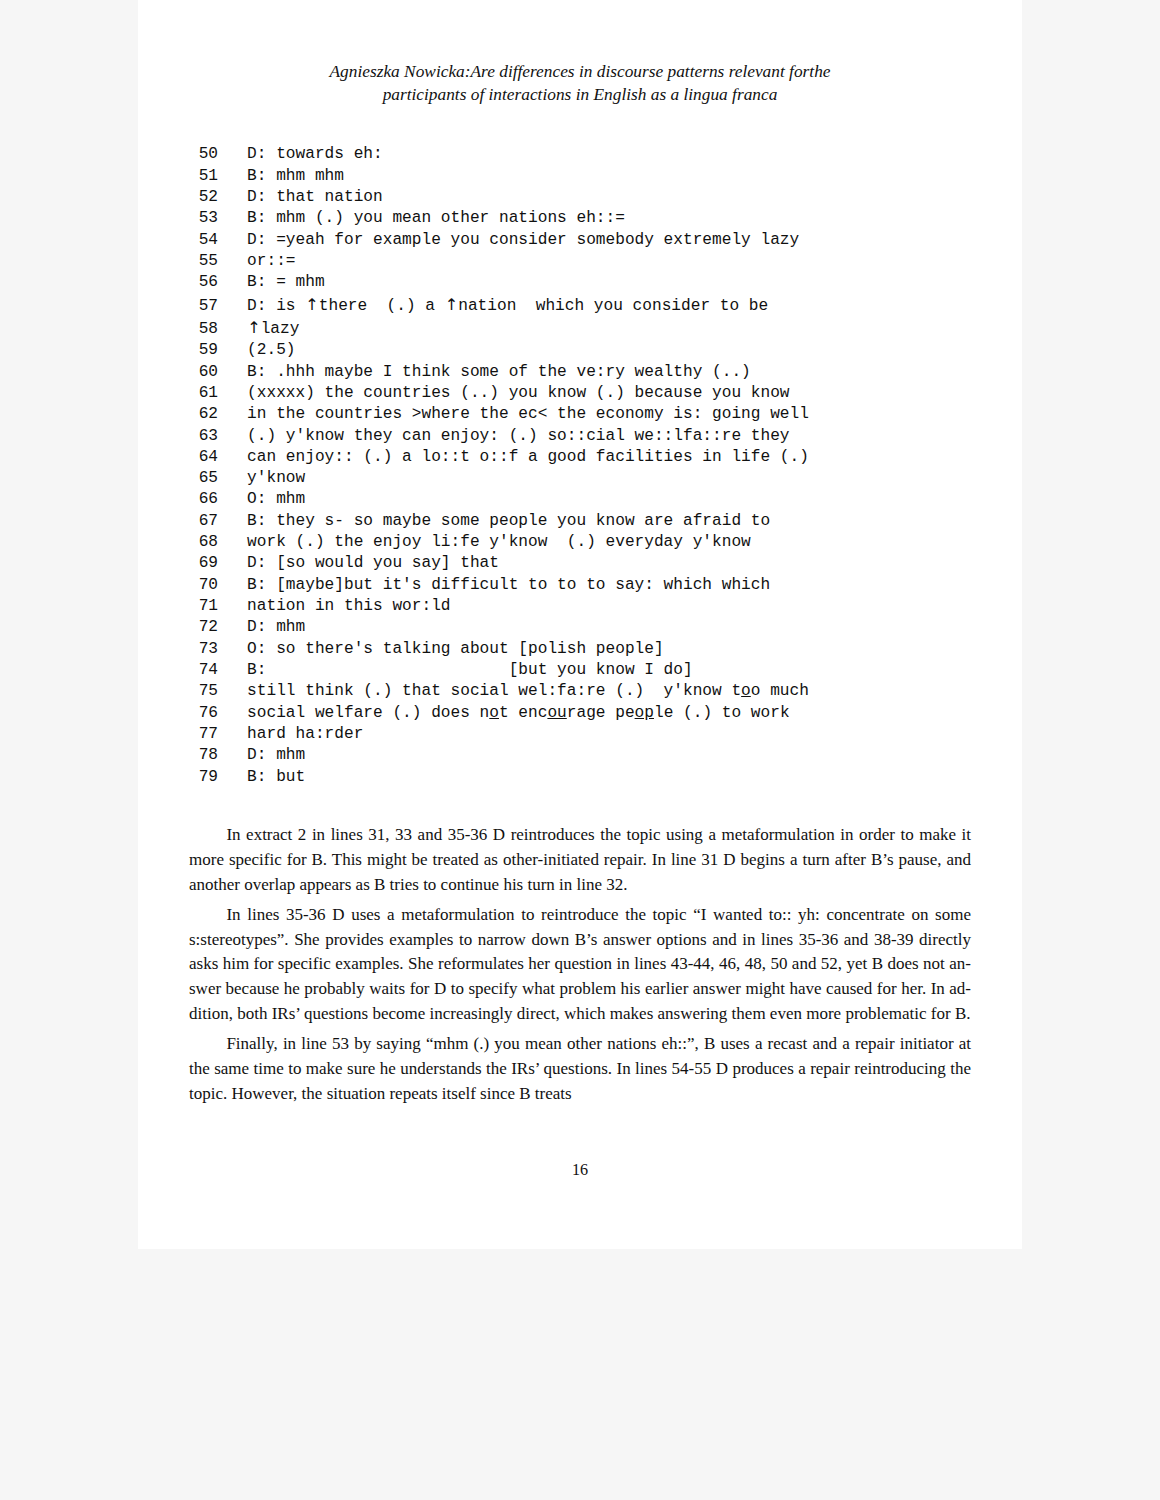Agnieszka Nowicka:Are differences in discourse patterns relevant forthe
participants of interactions in English as a lingua franca
50 D: towards eh:
51 B: mhm mhm
52 D: that nation
53 B: mhm (.) you mean other nations eh::=
54 D: =yeah for example you consider somebody extremely lazy
55 or::=
56 B: = mhm
57 D: is ↑there  (.) a ↑nation  which you consider to be
58 ↑lazy
59 (2.5)
60 B: .hhh maybe I think some of the ve:ry wealthy (..)
61 (xxxxx) the countries (..) you know (.) because you know
62 in the countries >where the ec< the economy is: going well
63 (.) y'know they can enjoy: (.) so::cial we::lfa::re they
64 can enjoy:: (.) a lo::t o::f a good facilities in life (.)
65 y'know
66 O: mhm
67 B: they s- so maybe some people you know are afraid to
68 work (.) the enjoy li:fe y'know  (.) everyday y'know
69 D: [so would you say] that
70 B: [maybe]but it's difficult to to to say: which which
71 nation in this wor:ld
72 D: mhm
73 O: so there's talking about [polish people]
74 B:                         [but you know I do]
75 still think (.) that social wel:fa:re (.)  y'know too much
76 social welfare (.) does not encourage people (.) to work
77 hard ha:rder
78 D: mhm
79 B: but
In extract 2 in lines 31, 33 and 35-36 D reintroduces the topic using a metaformulation in order to make it more specific for B. This might be treated as other-initiated repair. In line 31 D begins a turn after B’s pause, and another overlap appears as B tries to continue his turn in line 32.
In lines 35-36 D uses a metaformulation to reintroduce the topic “I wanted to:: yh: concentrate on some s:stereotypes”. She provides examples to narrow down B’s answer options and in lines 35-36 and 38-39 directly asks him for specific examples. She reformulates her question in lines 43-44, 46, 48, 50 and 52, yet B does not answer because he probably waits for D to specify what problem his earlier answer might have caused for her. In addition, both IRs’ questions become increasingly direct, which makes answering them even more problematic for B.
Finally, in line 53 by saying “mhm (.) you mean other nations eh::”, B uses a recast and a repair initiator at the same time to make sure he understands the IRs’ questions. In lines 54-55 D produces a repair reintroducing the topic. However, the situation repeats itself since B treats
16